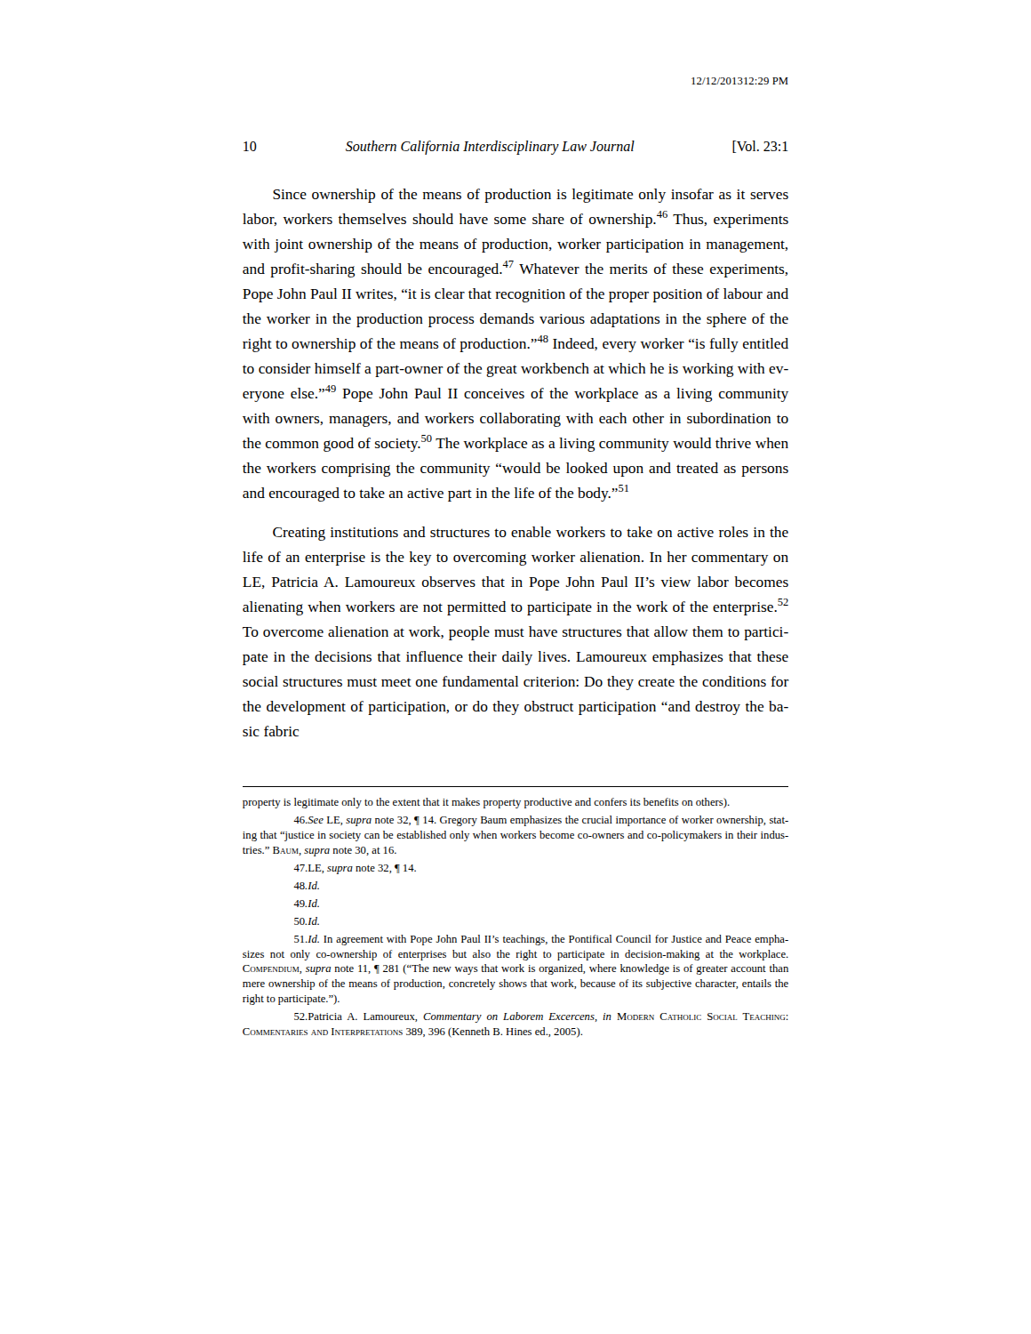12/12/201312:29 PM
10 Southern California Interdisciplinary Law Journal [Vol. 23:1
Since ownership of the means of production is legitimate only insofar as it serves labor, workers themselves should have some share of ownership.46 Thus, experiments with joint ownership of the means of production, worker participation in management, and profit-sharing should be encouraged.47 Whatever the merits of these experiments, Pope John Paul II writes, “it is clear that recognition of the proper position of labour and the worker in the production process demands various adaptations in the sphere of the right to ownership of the means of production.”48 Indeed, every worker “is fully entitled to consider himself a part-owner of the great workbench at which he is working with everyone else.”49 Pope John Paul II conceives of the workplace as a living community with owners, managers, and workers collaborating with each other in subordination to the common good of society.50 The workplace as a living community would thrive when the workers comprising the community “would be looked upon and treated as persons and encouraged to take an active part in the life of the body.”51
Creating institutions and structures to enable workers to take on active roles in the life of an enterprise is the key to overcoming worker alienation. In her commentary on LE, Patricia A. Lamoureux observes that in Pope John Paul II’s view labor becomes alienating when workers are not permitted to participate in the work of the enterprise.52 To overcome alienation at work, people must have structures that allow them to participate in the decisions that influence their daily lives. Lamoureux emphasizes that these social structures must meet one fundamental criterion: Do they create the conditions for the development of participation, or do they obstruct participation “and destroy the basic fabric
property is legitimate only to the extent that it makes property productive and confers its benefits on others).
46. See LE, supra note 32, ¶ 14. Gregory Baum emphasizes the crucial importance of worker ownership, stating that “justice in society can be established only when workers become co-owners and co-policymakers in their industries.” Baum, supra note 30, at 16.
47. LE, supra note 32, ¶ 14.
48. Id.
49. Id.
50. Id.
51. Id. In agreement with Pope John Paul II’s teachings, the Pontifical Council for Justice and Peace emphasizes not only co-ownership of enterprises but also the right to participate in decision-making at the workplace. Compendium, supra note 11, ¶ 281 (“The new ways that work is organized, where knowledge is of greater account than mere ownership of the means of production, concretely shows that work, because of its subjective character, entails the right to participate.”).
52. Patricia A. Lamoureux, Commentary on Laborem Excercens, in Modern Catholic Social Teaching: Commentaries and Interpretations 389, 396 (Kenneth B. Hines ed., 2005).